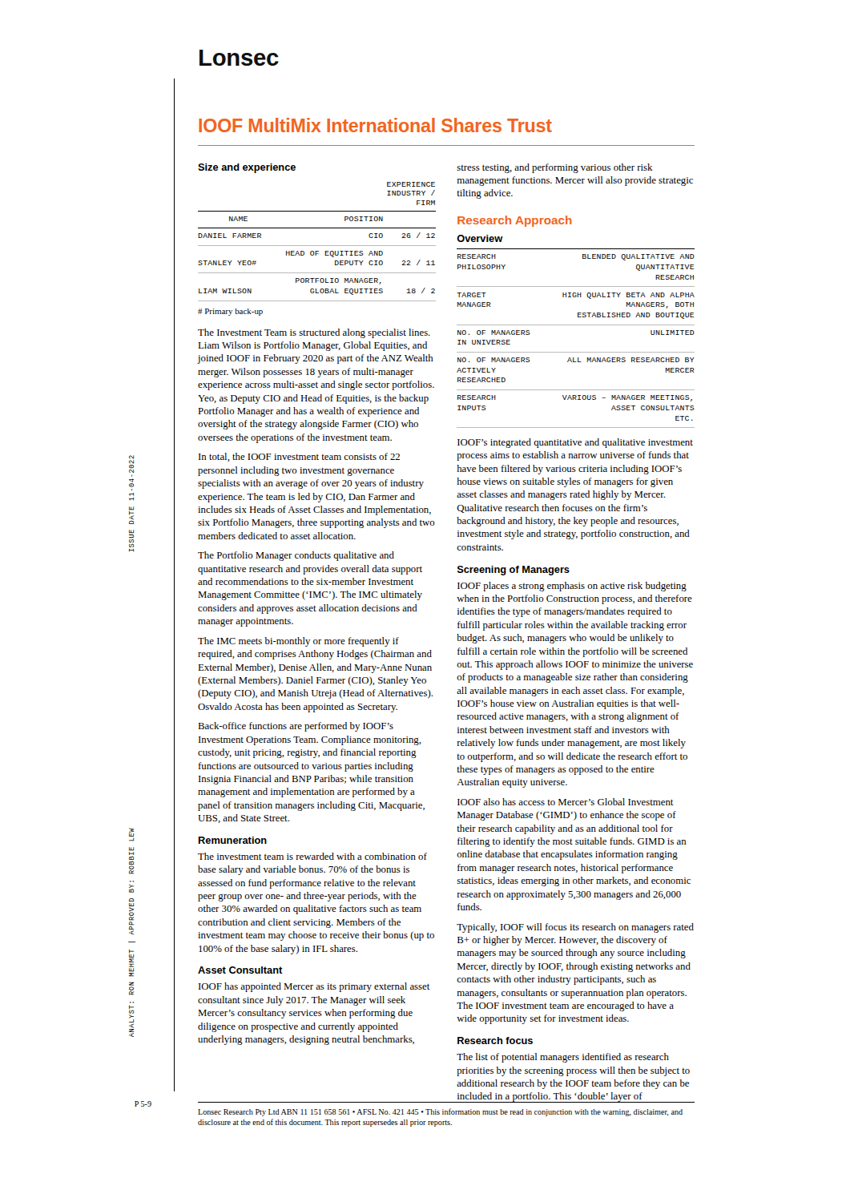ISSUE DATE 11-04-2022
ANALYST: RON MEHMET | APPROVED BY: ROBBIE LEW
P 5-9
Lonsec
IOOF MultiMix International Shares Trust
Size and experience
| | | Experience Industry / Firm |
| --- | --- | --- |
| Name | Position | |
| Daniel Farmer | CIO | 26 / 12 |
| Stanley Yeo# | Head of Equities and Deputy CIO | 22 / 11 |
| Liam Wilson | Portfolio Manager, Global Equities | 18 / 2 |
# Primary back-up
The Investment Team is structured along specialist lines. Liam Wilson is Portfolio Manager, Global Equities, and joined IOOF in February 2020 as part of the ANZ Wealth merger. Wilson possesses 18 years of multi-manager experience across multi-asset and single sector portfolios. Yeo, as Deputy CIO and Head of Equities, is the backup Portfolio Manager and has a wealth of experience and oversight of the strategy alongside Farmer (CIO) who oversees the operations of the investment team.
In total, the IOOF investment team consists of 22 personnel including two investment governance specialists with an average of over 20 years of industry experience. The team is led by CIO, Dan Farmer and includes six Heads of Asset Classes and Implementation, six Portfolio Managers, three supporting analysts and two members dedicated to asset allocation.
The Portfolio Manager conducts qualitative and quantitative research and provides overall data support and recommendations to the six-member Investment Management Committee (‘IMC’). The IMC ultimately considers and approves asset allocation decisions and manager appointments.
The IMC meets bi-monthly or more frequently if required, and comprises Anthony Hodges (Chairman and External Member), Denise Allen, and Mary-Anne Nunan (External Members). Daniel Farmer (CIO), Stanley Yeo (Deputy CIO), and Manish Utreja (Head of Alternatives). Osvaldo Acosta has been appointed as Secretary.
Back-office functions are performed by IOOF’s Investment Operations Team. Compliance monitoring, custody, unit pricing, registry, and financial reporting functions are outsourced to various parties including Insignia Financial and BNP Paribas; while transition management and implementation are performed by a panel of transition managers including Citi, Macquarie, UBS, and State Street.
Remuneration
The investment team is rewarded with a combination of base salary and variable bonus. 70% of the bonus is assessed on fund performance relative to the relevant peer group over one- and three-year periods, with the other 30% awarded on qualitative factors such as team contribution and client servicing. Members of the investment team may choose to receive their bonus (up to 100% of the base salary) in IFL shares.
Asset Consultant
IOOF has appointed Mercer as its primary external asset consultant since July 2017. The Manager will seek Mercer’s consultancy services when performing due diligence on prospective and currently appointed underlying managers, designing neutral benchmarks,
stress testing, and performing various other risk management functions. Mercer will also provide strategic tilting advice.
Research Approach
Overview
| Research Philosophy | Blended qualitative and quantitative research |
| Target Manager | High quality beta and alpha managers, both established and boutique |
| No. of managers in universe | Unlimited |
| No. of managers actively researched | All managers researched by Mercer |
| Research Inputs | Various – manager meetings, asset consultants etc. |
IOOF’s integrated quantitative and qualitative investment process aims to establish a narrow universe of funds that have been filtered by various criteria including IOOF’s house views on suitable styles of managers for given asset classes and managers rated highly by Mercer. Qualitative research then focuses on the firm’s background and history, the key people and resources, investment style and strategy, portfolio construction, and constraints.
Screening of Managers
IOOF places a strong emphasis on active risk budgeting when in the Portfolio Construction process, and therefore identifies the type of managers/mandates required to fulfill particular roles within the available tracking error budget. As such, managers who would be unlikely to fulfill a certain role within the portfolio will be screened out. This approach allows IOOF to minimize the universe of products to a manageable size rather than considering all available managers in each asset class. For example, IOOF’s house view on Australian equities is that well-resourced active managers, with a strong alignment of interest between investment staff and investors with relatively low funds under management, are most likely to outperform, and so will dedicate the research effort to these types of managers as opposed to the entire Australian equity universe.
IOOF also has access to Mercer’s Global Investment Manager Database (‘GIMD’) to enhance the scope of their research capability and as an additional tool for filtering to identify the most suitable funds. GIMD is an online database that encapsulates information ranging from manager research notes, historical performance statistics, ideas emerging in other markets, and economic research on approximately 5,300 managers and 26,000 funds.
Typically, IOOF will focus its research on managers rated B+ or higher by Mercer. However, the discovery of managers may be sourced through any source including Mercer, directly by IOOF, through existing networks and contacts with other industry participants, such as managers, consultants or superannuation plan operators. The IOOF investment team are encouraged to have a wide opportunity set for investment ideas.
Research focus
The list of potential managers identified as research priorities by the screening process will then be subject to additional research by the IOOF team before they can be included in a portfolio. This ‘double’ layer of
Lonsec Research Pty Ltd ABN 11 151 658 561 • AFSL No. 421 445 • This information must be read in conjunction with the warning, disclaimer, and disclosure at the end of this document. This report supersedes all prior reports.